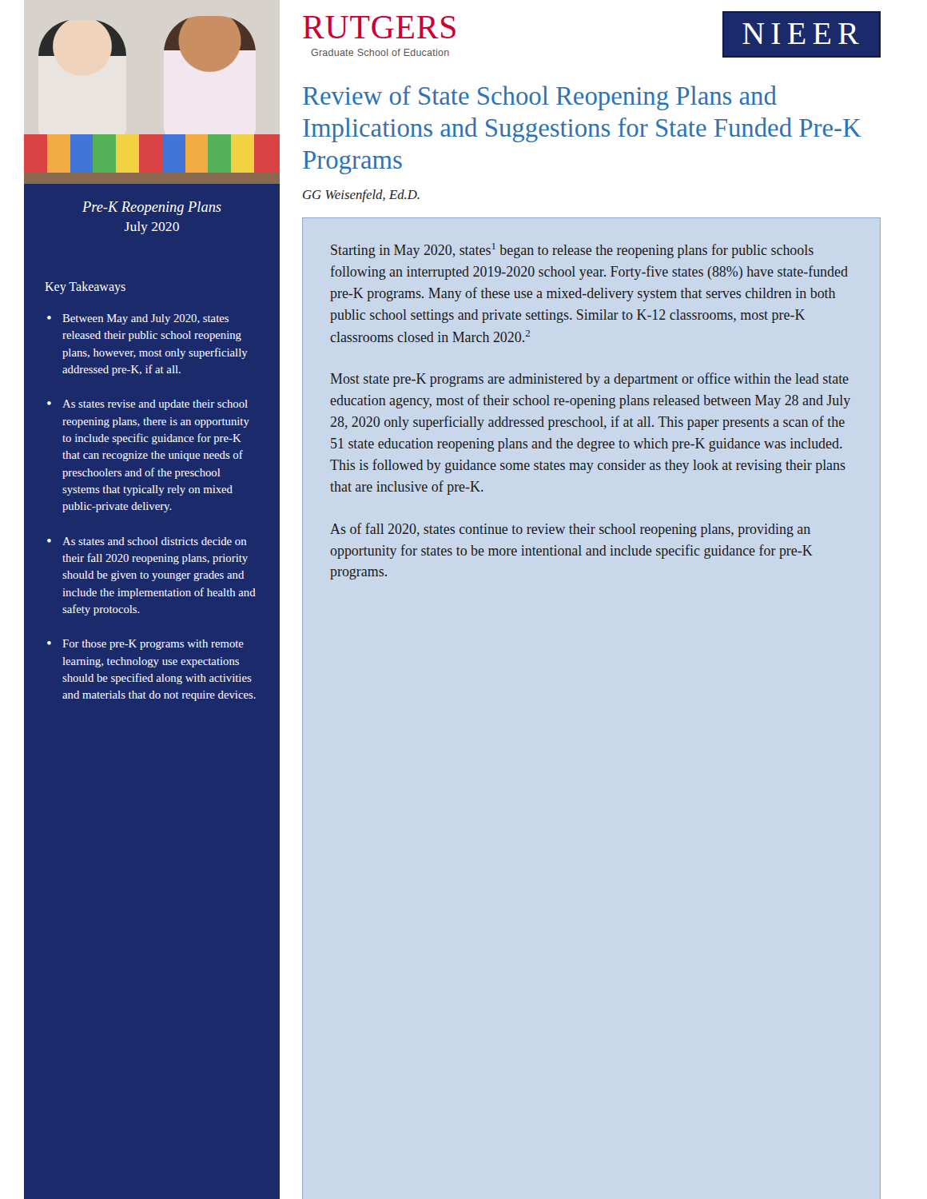Pre-K Reopening Plans
July 2020
Key Takeaways
Between May and July 2020, states released their public school reopening plans, however, most only superficially addressed pre-K, if at all.
As states revise and update their school reopening plans, there is an opportunity to include specific guidance for pre-K that can recognize the unique needs of preschoolers and of the preschool systems that typically rely on mixed public-private delivery.
As states and school districts decide on their fall 2020 reopening plans, priority should be given to younger grades and include the implementation of health and safety protocols.
For those pre-K programs with remote learning, technology use expectations should be specified along with activities and materials that do not require devices.
RUTGERS
Graduate School of Education
NIEER
Review of State School Reopening Plans and Implications and Suggestions for State Funded Pre-K Programs
GG Weisenfeld, Ed.D.
Starting in May 2020, states1 began to release the reopening plans for public schools following an interrupted 2019-2020 school year. Forty-five states (88%) have state-funded pre-K programs. Many of these use a mixed-delivery system that serves children in both public school settings and private settings. Similar to K-12 classrooms, most pre-K classrooms closed in March 2020.2
Most state pre-K programs are administered by a department or office within the lead state education agency, most of their school re-opening plans released between May 28 and July 28, 2020 only superficially addressed preschool, if at all. This paper presents a scan of the 51 state education reopening plans and the degree to which pre-K guidance was included. This is followed by guidance some states may consider as they look at revising their plans that are inclusive of pre-K.
As of fall 2020, states continue to review their school reopening plans, providing an opportunity for states to be more intentional and include specific guidance for pre-K programs.